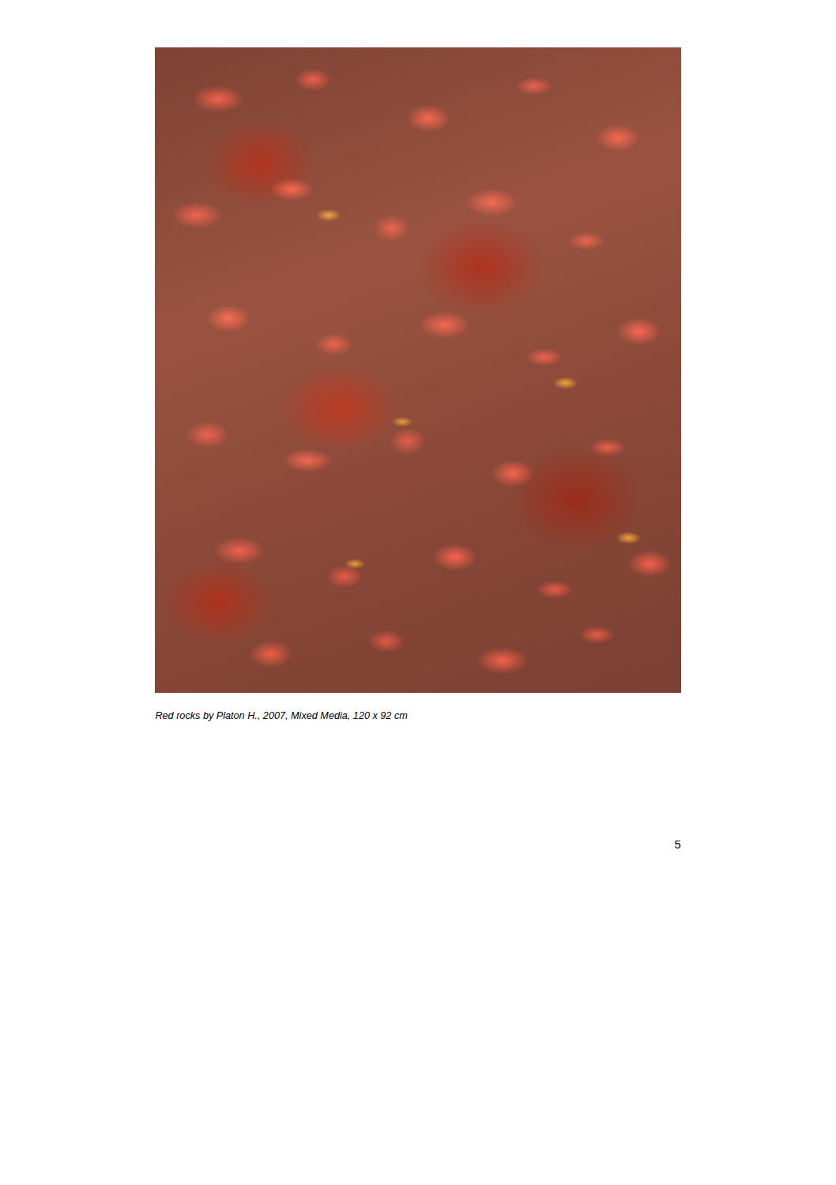Red rocks by Platon H., 2007, Mixed Media, 120 x 92 cm
5